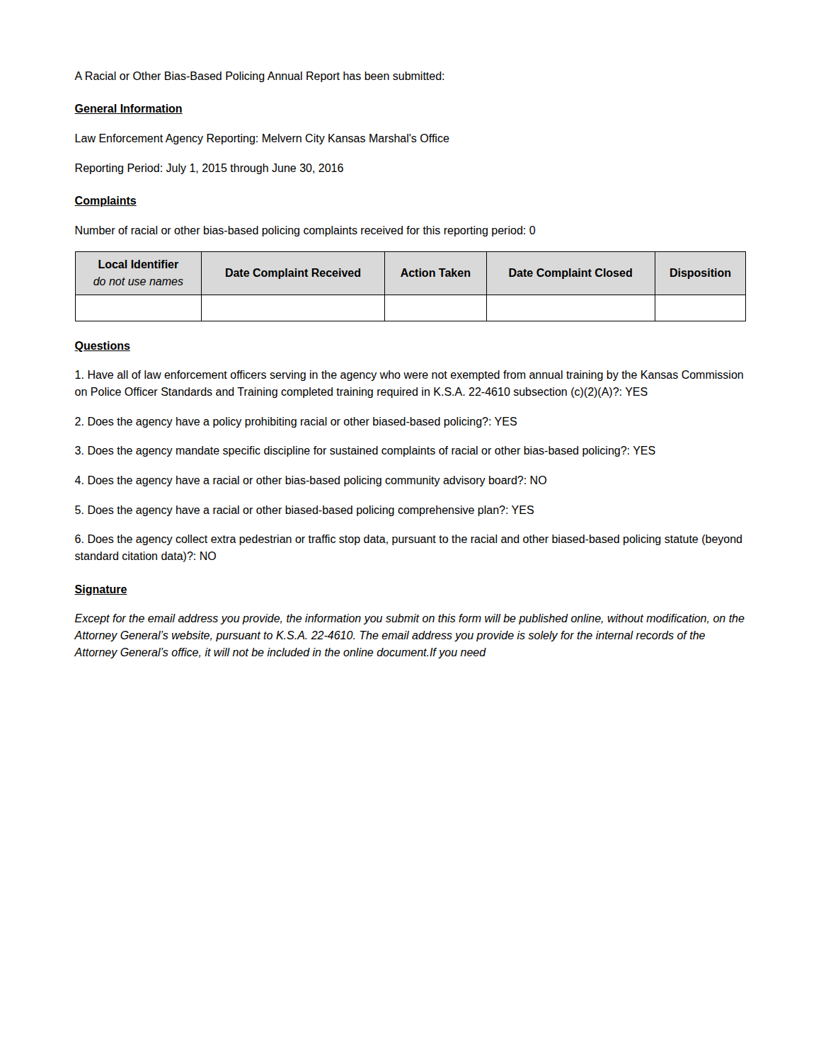A Racial or Other Bias-Based Policing Annual Report has been submitted:
General Information
Law Enforcement Agency Reporting: Melvern City Kansas Marshal's Office
Reporting Period: July 1, 2015 through June 30, 2016
Complaints
Number of racial or other bias-based policing complaints received for this reporting period: 0
| Local Identifier do not use names | Date Complaint Received | Action Taken | Date Complaint Closed | Disposition |
| --- | --- | --- | --- | --- |
Questions
1. Have all of law enforcement officers serving in the agency who were not exempted from annual training by the Kansas Commission on Police Officer Standards and Training completed training required in K.S.A. 22-4610 subsection (c)(2)(A)?: YES
2. Does the agency have a policy prohibiting racial or other biased-based policing?: YES
3. Does the agency mandate specific discipline for sustained complaints of racial or other bias-based policing?: YES
4. Does the agency have a racial or other bias-based policing community advisory board?: NO
5. Does the agency have a racial or other biased-based policing comprehensive plan?: YES
6. Does the agency collect extra pedestrian or traffic stop data, pursuant to the racial and other biased-based policing statute (beyond standard citation data)?: NO
Signature
Except for the email address you provide, the information you submit on this form will be published online, without modification, on the Attorney General’s website, pursuant to K.S.A. 22-4610. The email address you provide is solely for the internal records of the Attorney General’s office, it will not be included in the online document.If you need